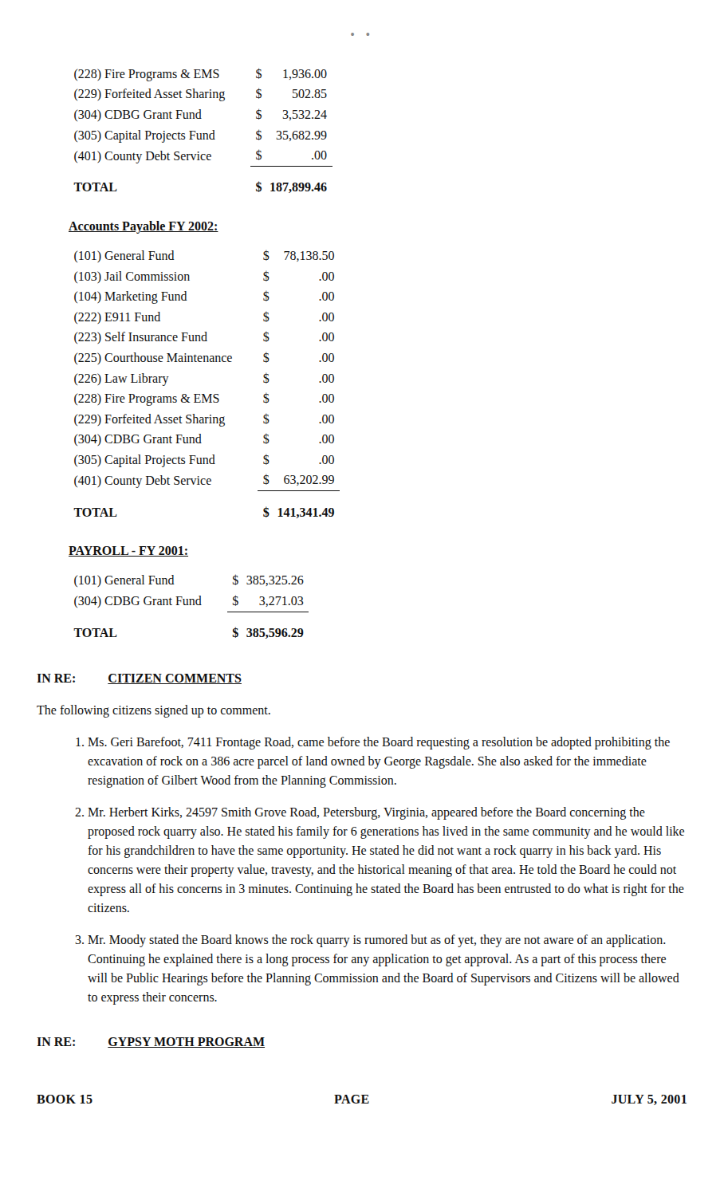• •
| (228) Fire Programs & EMS | $ | 1,936.00 |
| (229) Forfeited Asset Sharing | $ | 502.85 |
| (304) CDBG Grant Fund | $ | 3,532.24 |
| (305) Capital Projects Fund | $ | 35,682.99 |
| (401) County Debt Service | $ | .00 |
| TOTAL | $ | 187,899.46 |
Accounts Payable FY 2002:
| (101) General Fund | $ | 78,138.50 |
| (103) Jail Commission | $ | .00 |
| (104) Marketing Fund | $ | .00 |
| (222) E911 Fund | $ | .00 |
| (223) Self Insurance Fund | $ | .00 |
| (225) Courthouse Maintenance | $ | .00 |
| (226) Law Library | $ | .00 |
| (228) Fire Programs & EMS | $ | .00 |
| (229) Forfeited Asset Sharing | $ | .00 |
| (304) CDBG Grant Fund | $ | .00 |
| (305) Capital Projects Fund | $ | .00 |
| (401) County Debt Service | $ | 63,202.99 |
| TOTAL | $ | 141,341.49 |
PAYROLL - FY 2001:
| (101) General Fund | $ | 385,325.26 |
| (304) CDBG Grant Fund | $ | 3,271.03 |
| TOTAL | $ | 385,596.29 |
IN RE: CITIZEN COMMENTS
The following citizens signed up to comment.
Ms. Geri Barefoot, 7411 Frontage Road, came before the Board requesting a resolution be adopted prohibiting the excavation of rock on a 386 acre parcel of land owned by George Ragsdale. She also asked for the immediate resignation of Gilbert Wood from the Planning Commission.
Mr. Herbert Kirks, 24597 Smith Grove Road, Petersburg, Virginia, appeared before the Board concerning the proposed rock quarry also. He stated his family for 6 generations has lived in the same community and he would like for his grandchildren to have the same opportunity. He stated he did not want a rock quarry in his back yard. His concerns were their property value, travesty, and the historical meaning of that area. He told the Board he could not express all of his concerns in 3 minutes. Continuing he stated the Board has been entrusted to do what is right for the citizens.
Mr. Moody stated the Board knows the rock quarry is rumored but as of yet, they are not aware of an application. Continuing he explained there is a long process for any application to get approval. As a part of this process there will be Public Hearings before the Planning Commission and the Board of Supervisors and Citizens will be allowed to express their concerns.
IN RE: GYPSY MOTH PROGRAM
BOOK 15 PAGE JULY 5, 2001